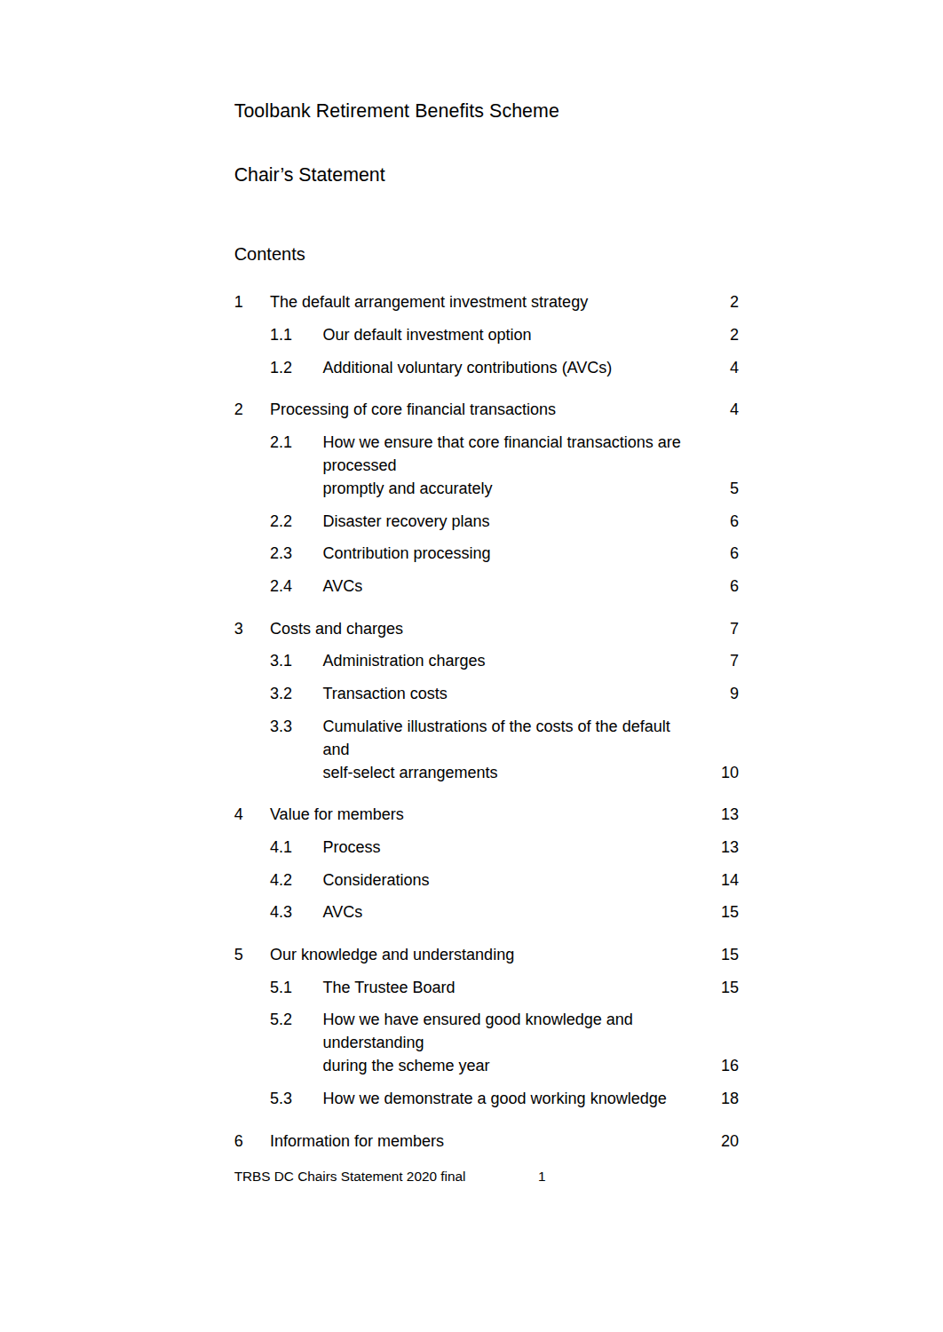Toolbank Retirement Benefits Scheme
Chair’s Statement
Contents
| 1 | The default arrangement investment strategy | 2 |
| | 1.1 | Our default investment option | 2 |
| | 1.2 | Additional voluntary contributions (AVCs) | 4 |
| 2 | Processing of core financial transactions | 4 |
| | 2.1 | How we ensure that core financial transactions are processed promptly and accurately | 5 |
| | 2.2 | Disaster recovery plans | 6 |
| | 2.3 | Contribution processing | 6 |
| | 2.4 | AVCs | 6 |
| 3 | Costs and charges | 7 |
| | 3.1 | Administration charges | 7 |
| | 3.2 | Transaction costs | 9 |
| | 3.3 | Cumulative illustrations of the costs of the default and self-select arrangements | 10 |
| 4 | Value for members | 13 |
| | 4.1 | Process | 13 |
| | 4.2 | Considerations | 14 |
| | 4.3 | AVCs | 15 |
| 5 | Our knowledge and understanding | 15 |
| | 5.1 | The Trustee Board | 15 |
| | 5.2 | How we have ensured good knowledge and understanding during the scheme year | 16 |
| | 5.3 | How we demonstrate a good working knowledge | 18 |
| 6 | Information for members | 20 |
TRBS DC Chairs Statement 2020 final1